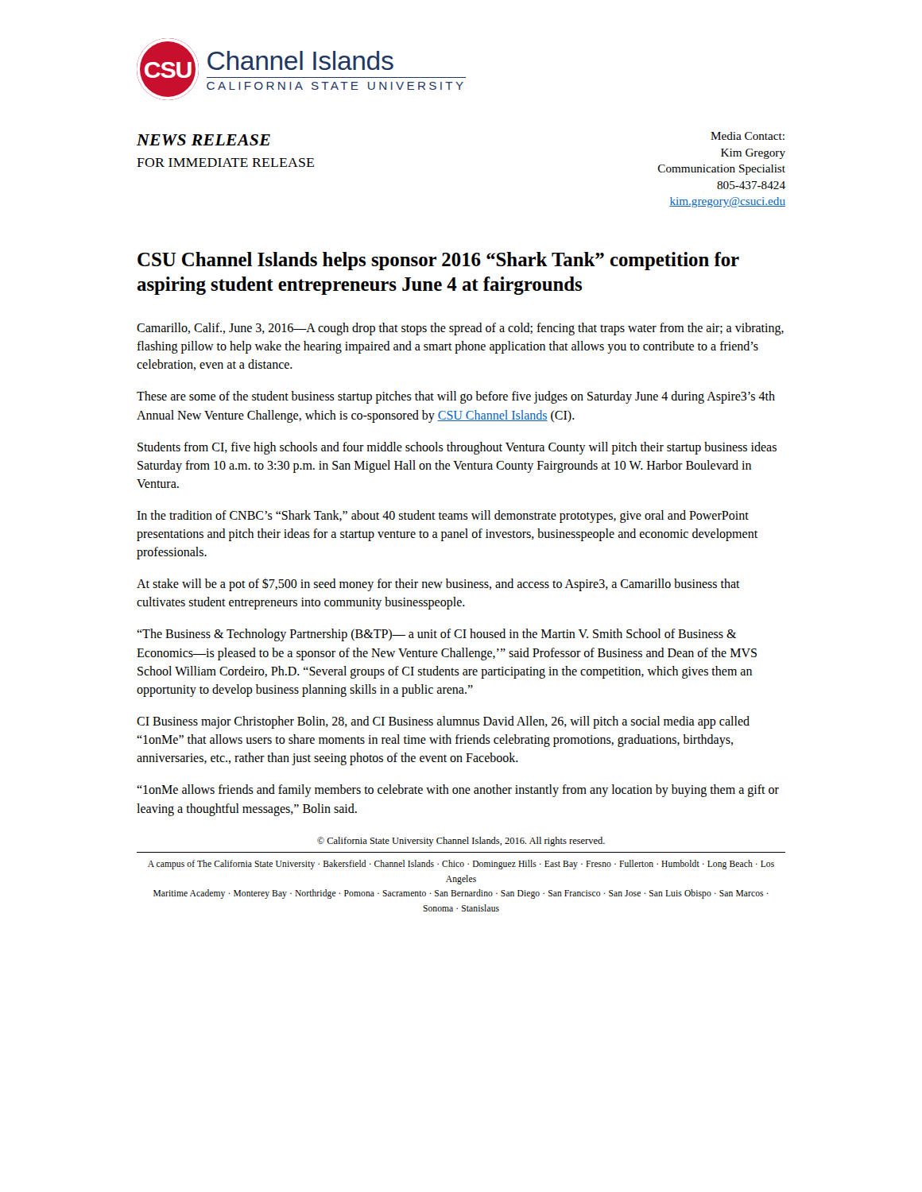CSU
Channel Islands
CALIFORNIA STATE UNIVERSITY
NEWS RELEASE
FOR IMMEDIATE RELEASE
Media Contact:
Kim Gregory
Communication Specialist
805-437-8424
kim.gregory@csuci.edu
CSU Channel Islands helps sponsor 2016 “Shark Tank” competition for aspiring student entrepreneurs June 4 at fairgrounds
Camarillo, Calif., June 3, 2016—A cough drop that stops the spread of a cold; fencing that traps water from the air; a vibrating, flashing pillow to help wake the hearing impaired and a smart phone application that allows you to contribute to a friend’s celebration, even at a distance.
These are some of the student business startup pitches that will go before five judges on Saturday June 4 during Aspire3’s 4th Annual New Venture Challenge, which is co-sponsored by CSU Channel Islands (CI).
Students from CI, five high schools and four middle schools throughout Ventura County will pitch their startup business ideas Saturday from 10 a.m. to 3:30 p.m. in San Miguel Hall on the Ventura County Fairgrounds at 10 W. Harbor Boulevard in Ventura.
In the tradition of CNBC’s “Shark Tank,” about 40 student teams will demonstrate prototypes, give oral and PowerPoint presentations and pitch their ideas for a startup venture to a panel of investors, businesspeople and economic development professionals.
At stake will be a pot of $7,500 in seed money for their new business, and access to Aspire3, a Camarillo business that cultivates student entrepreneurs into community businesspeople.
“The Business & Technology Partnership (B&TP)— a unit of CI housed in the Martin V. Smith School of Business & Economics—is pleased to be a sponsor of the New Venture Challenge,’” said Professor of Business and Dean of the MVS School William Cordeiro, Ph.D. “Several groups of CI students are participating in the competition, which gives them an opportunity to develop business planning skills in a public arena.”
CI Business major Christopher Bolin, 28, and CI Business alumnus David Allen, 26, will pitch a social media app called “1onMe” that allows users to share moments in real time with friends celebrating promotions, graduations, birthdays, anniversaries, etc., rather than just seeing photos of the event on Facebook.
“1onMe allows friends and family members to celebrate with one another instantly from any location by buying them a gift or leaving a thoughtful messages,” Bolin said.
© California State University Channel Islands, 2016. All rights reserved.
A campus of The California State University · Bakersfield · Channel Islands · Chico · Dominguez Hills · East Bay · Fresno · Fullerton · Humboldt · Long Beach · Los Angeles
Maritime Academy · Monterey Bay · Northridge · Pomona · Sacramento · San Bernardino · San Diego · San Francisco · San Jose · San Luis Obispo · San Marcos · Sonoma · Stanislaus